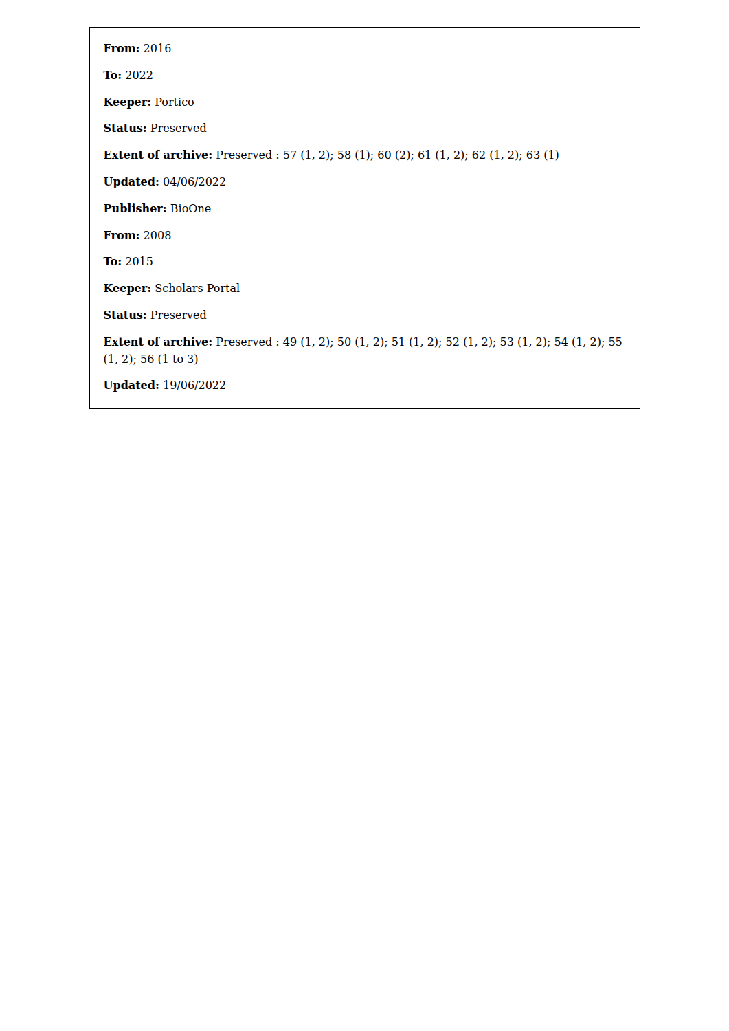From: 2016
To: 2022
Keeper: Portico
Status: Preserved
Extent of archive: Preserved : 57 (1, 2); 58 (1); 60 (2); 61 (1, 2); 62 (1, 2); 63 (1)
Updated: 04/06/2022
Publisher: BioOne
From: 2008
To: 2015
Keeper: Scholars Portal
Status: Preserved
Extent of archive: Preserved : 49 (1, 2); 50 (1, 2); 51 (1, 2); 52 (1, 2); 53 (1, 2); 54 (1, 2); 55 (1, 2); 56 (1 to 3)
Updated: 19/06/2022